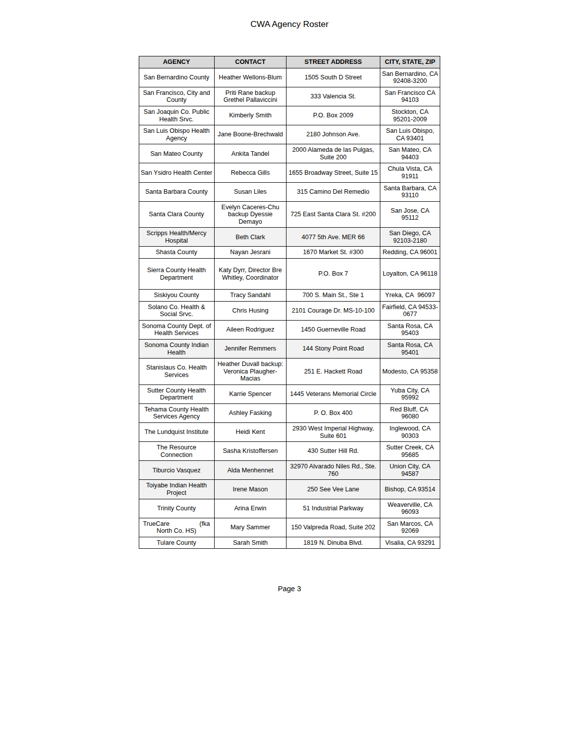CWA Agency Roster
| AGENCY | CONTACT | STREET ADDRESS | CITY, STATE, ZIP |
| --- | --- | --- | --- |
| San Bernardino County | Heather Wellons-Blum | 1505 South D Street | San Bernardino, CA 92408-3200 |
| San Francisco, City and County | Priti Rane backup Grethel Pallaviccini | 333 Valencia St. | San Francisco CA 94103 |
| San Joaquin Co. Public Health Srvc. | Kimberly Smith | P.O. Box 2009 | Stockton, CA 95201-2009 |
| San Luis Obispo Health Agency | Jane Boone-Brechwald | 2180 Johnson Ave. | San Luis Obispo, CA 93401 |
| San Mateo County | Ankita Tandel | 2000 Alameda de las Pulgas, Suite 200 | San Mateo, CA 94403 |
| San Ysidro Health Center | Rebecca Gills | 1655 Broadway Street, Suite 15 | Chula Vista, CA 91911 |
| Santa Barbara County | Susan Liles | 315 Camino Del Remedio | Santa Barbara, CA 93110 |
| Santa Clara County | Evelyn Caceres-Chu backup Dyessie Demayo | 725 East Santa Clara St. #200 | San Jose, CA 95112 |
| Scripps Health/Mercy Hospital | Beth Clark | 4077 5th Ave. MER 66 | San Diego, CA 92103-2180 |
| Shasta County | Nayan Jesrani | 1670 Market St. #300 | Redding, CA 96001 |
| Sierra County Health Department | Katy Dyrr, Director Bre Whitley, Coordinator | P.O. Box 7 | Loyalton, CA 96118 |
| Siskiyou County | Tracy Sandahl | 700 S. Main St., Ste 1 | Yreka, CA 96097 |
| Solano Co. Health & Social Srvc. | Chris Husing | 2101 Courage Dr. MS-10-100 | Fairfield, CA 94533-0677 |
| Sonoma County Dept. of Health Services | Aileen Rodriguez | 1450 Guerneville Road | Santa Rosa, CA 95403 |
| Sonoma County Indian Health | Jennifer Remmers | 144 Stony Point Road | Santa Rosa, CA 95401 |
| Stanislaus Co. Health Services | Heather Duvall backup: Veronica Plaugher-Macias | 251 E. Hackett Road | Modesto, CA 95358 |
| Sutter County Health Department | Karrie Spencer | 1445 Veterans Memorial Circle | Yuba City, CA 95992 |
| Tehama County Health Services Agency | Ashley Fasking | P. O. Box 400 | Red Bluff, CA 96080 |
| The Lundquist Institute | Heidi Kent | 2930 West Imperial Highway, Suite 601 | Inglewood, CA 90303 |
| The Resource Connection | Sasha Kristoffersen | 430 Sutter Hill Rd. | Sutter Creek, CA 95685 |
| Tiburcio Vasquez | Alda Menhennet | 32970 Alvarado Niles Rd., Ste. 760 | Union City, CA 94587 |
| Toiyabe Indian Health Project | Irene Mason | 250 See Vee Lane | Bishop, CA 93514 |
| Trinity County | Arina Erwin | 51 Industrial Parkway | Weaverville, CA 96093 |
| TrueCare (fka North Co. HS) | Mary Sammer | 150 Valpreda Road, Suite 202 | San Marcos, CA 92069 |
| Tulare County | Sarah Smith | 1819 N. Dinuba Blvd. | Visalia, CA 93291 |
Page 3